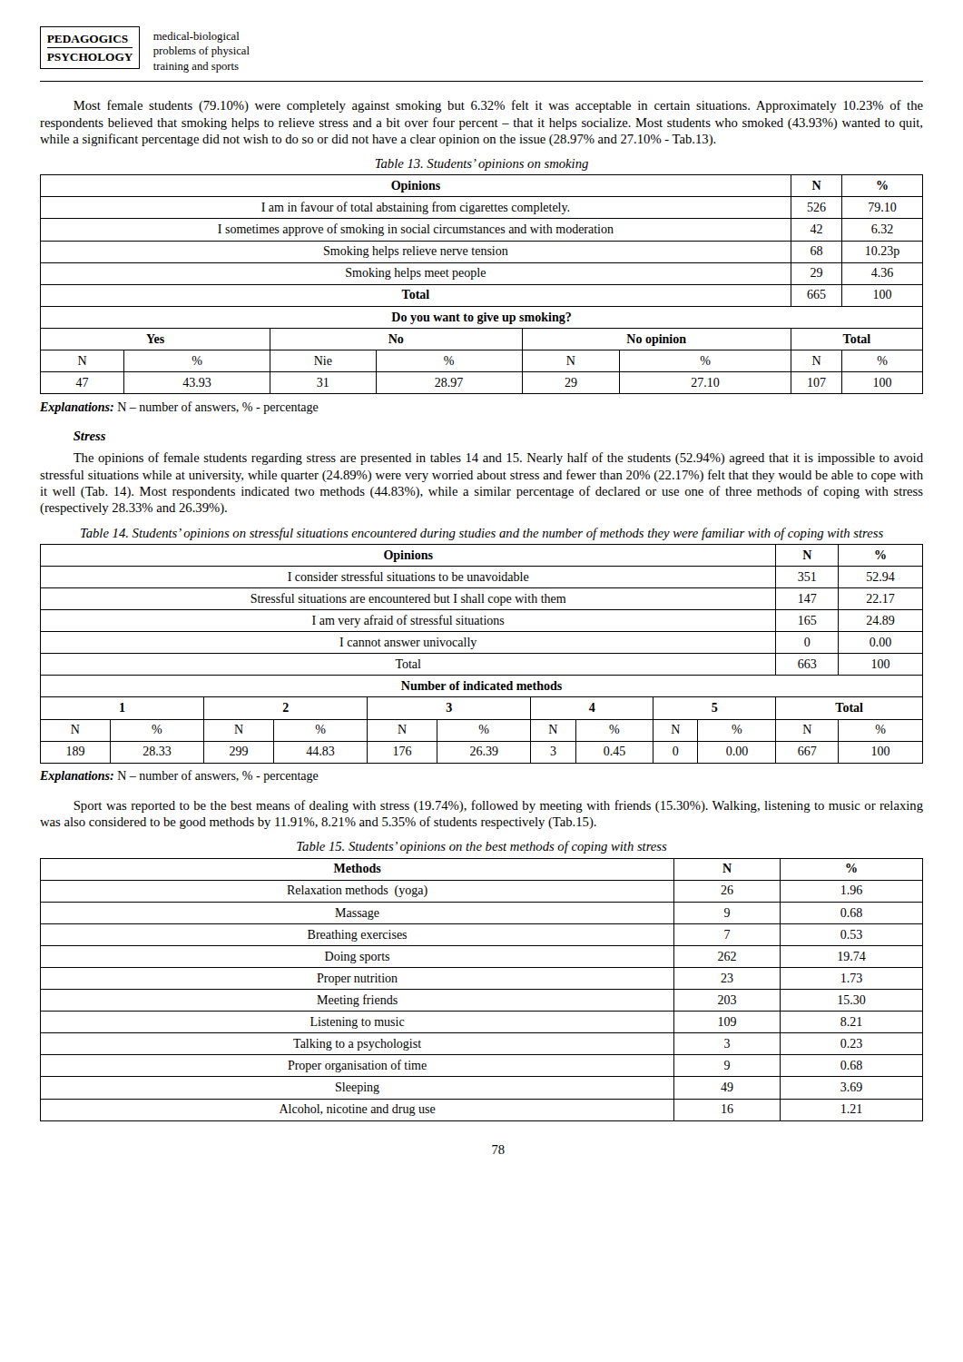PEDAGOGICS
PSYCHOLOGY
medical-biological
problems of physical
training and sports
Most female students (79.10%) were completely against smoking but 6.32% felt it was acceptable in certain situations. Approximately 10.23% of the respondents believed that smoking helps to relieve stress and a bit over four percent – that it helps socialize. Most students who smoked (43.93%) wanted to quit, while a significant percentage did not wish to do so or did not have a clear opinion on the issue (28.97% and 27.10% - Tab.13).
Table 13. Students’ opinions on smoking
| Opinions | N | % |
| --- | --- | --- |
| I am in favour of total abstaining from cigarettes completely. | 526 | 79.10 |
| I sometimes approve of smoking in social circumstances and with moderation | 42 | 6.32 |
| Smoking helps relieve nerve tension | 68 | 10.23p |
| Smoking helps meet people | 29 | 4.36 |
| Total | 665 | 100 |
| Do you want to give up smoking? |
| Yes | No | No opinion | Total |
| N | % | Nie | % | N | % | N | % |
| 47 | 43.93 | 31 | 28.97 | 29 | 27.10 | 107 | 100 |
Explanations: N – number of answers, % - percentage
Stress
The opinions of female students regarding stress are presented in tables 14 and 15. Nearly half of the students (52.94%) agreed that it is impossible to avoid stressful situations while at university, while quarter (24.89%) were very worried about stress and fewer than 20% (22.17%) felt that they would be able to cope with it well (Tab. 14). Most respondents indicated two methods (44.83%), while a similar percentage of declared or use one of three methods of coping with stress (respectively 28.33% and 26.39%).
Table 14. Students’ opinions on stressful situations encountered during studies and the number of methods they were familiar with of coping with stress
| Opinions | N | % |
| --- | --- | --- |
| I consider stressful situations to be unavoidable | 351 | 52.94 |
| Stressful situations are encountered but I shall cope with them | 147 | 22.17 |
| I am very afraid of stressful situations | 165 | 24.89 |
| I cannot answer univocally | 0 | 0.00 |
| Total | 663 | 100 |
| Number of indicated methods |
| 1 | 2 | 3 | 4 | 5 | Total |
| N | % | N | % | N | % | N | % | N | % | N | % |
| 189 | 28.33 | 299 | 44.83 | 176 | 26.39 | 3 | 0.45 | 0 | 0.00 | 667 | 100 |
Explanations: N – number of answers, % - percentage
Sport was reported to be the best means of dealing with stress (19.74%), followed by meeting with friends (15.30%). Walking, listening to music or relaxing was also considered to be good methods by 11.91%, 8.21% and 5.35% of students respectively (Tab.15).
Table 15. Students’ opinions on the best methods of coping with stress
| Methods | N | % |
| --- | --- | --- |
| Relaxation methods (yoga) | 26 | 1.96 |
| Massage | 9 | 0.68 |
| Breathing exercises | 7 | 0.53 |
| Doing sports | 262 | 19.74 |
| Proper nutrition | 23 | 1.73 |
| Meeting friends | 203 | 15.30 |
| Listening to music | 109 | 8.21 |
| Talking to a psychologist | 3 | 0.23 |
| Proper organisation of time | 9 | 0.68 |
| Sleeping | 49 | 3.69 |
| Alcohol, nicotine and drug use | 16 | 1.21 |
78